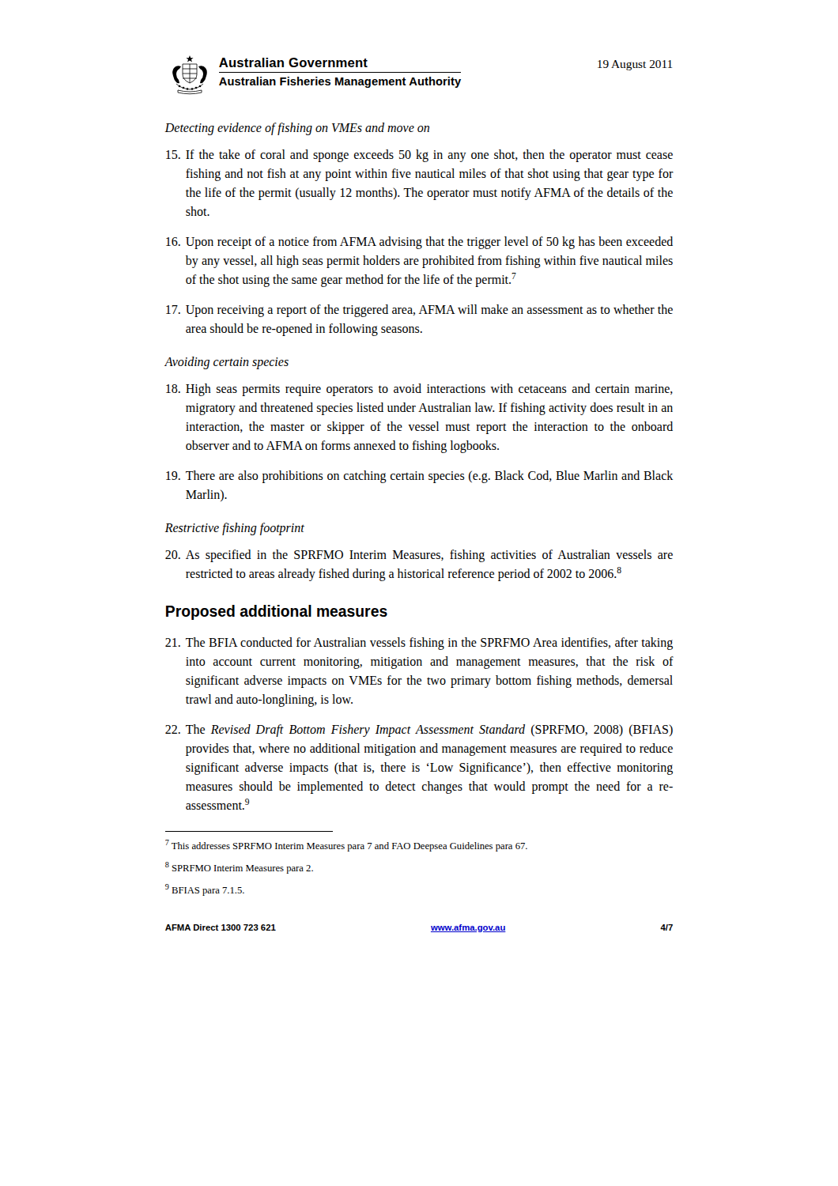Australian Government
Australian Fisheries Management Authority
19 August 2011
Detecting evidence of fishing on VMEs and move on
15. If the take of coral and sponge exceeds 50 kg in any one shot, then the operator must cease fishing and not fish at any point within five nautical miles of that shot using that gear type for the life of the permit (usually 12 months). The operator must notify AFMA of the details of the shot.
16. Upon receipt of a notice from AFMA advising that the trigger level of 50 kg has been exceeded by any vessel, all high seas permit holders are prohibited from fishing within five nautical miles of the shot using the same gear method for the life of the permit.7
17. Upon receiving a report of the triggered area, AFMA will make an assessment as to whether the area should be re-opened in following seasons.
Avoiding certain species
18. High seas permits require operators to avoid interactions with cetaceans and certain marine, migratory and threatened species listed under Australian law. If fishing activity does result in an interaction, the master or skipper of the vessel must report the interaction to the onboard observer and to AFMA on forms annexed to fishing logbooks.
19. There are also prohibitions on catching certain species (e.g. Black Cod, Blue Marlin and Black Marlin).
Restrictive fishing footprint
20. As specified in the SPRFMO Interim Measures, fishing activities of Australian vessels are restricted to areas already fished during a historical reference period of 2002 to 2006.8
Proposed additional measures
21. The BFIA conducted for Australian vessels fishing in the SPRFMO Area identifies, after taking into account current monitoring, mitigation and management measures, that the risk of significant adverse impacts on VMEs for the two primary bottom fishing methods, demersal trawl and auto-longlining, is low.
22. The Revised Draft Bottom Fishery Impact Assessment Standard (SPRFMO, 2008) (BFIAS) provides that, where no additional mitigation and management measures are required to reduce significant adverse impacts (that is, there is ‘Low Significance’), then effective monitoring measures should be implemented to detect changes that would prompt the need for a re-assessment.9
7 This addresses SPRFMO Interim Measures para 7 and FAO Deepsea Guidelines para 67.
8 SPRFMO Interim Measures para 2.
9 BFIAS para 7.1.5.
AFMA Direct 1300 723 621
www.afma.gov.au
4/7